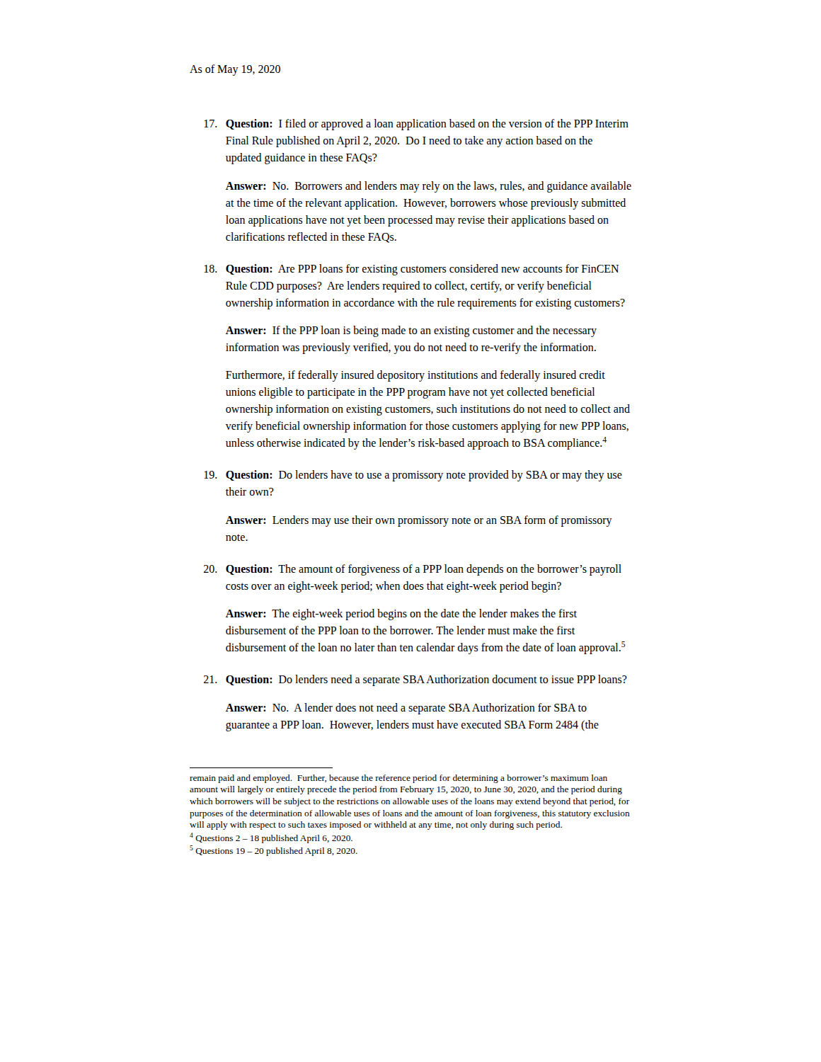As of May 19, 2020
Question: I filed or approved a loan application based on the version of the PPP Interim Final Rule published on April 2, 2020. Do I need to take any action based on the updated guidance in these FAQs?
Answer: No. Borrowers and lenders may rely on the laws, rules, and guidance available at the time of the relevant application. However, borrowers whose previously submitted loan applications have not yet been processed may revise their applications based on clarifications reflected in these FAQs.
Question: Are PPP loans for existing customers considered new accounts for FinCEN Rule CDD purposes? Are lenders required to collect, certify, or verify beneficial ownership information in accordance with the rule requirements for existing customers?
Answer: If the PPP loan is being made to an existing customer and the necessary information was previously verified, you do not need to re-verify the information.
Furthermore, if federally insured depository institutions and federally insured credit unions eligible to participate in the PPP program have not yet collected beneficial ownership information on existing customers, such institutions do not need to collect and verify beneficial ownership information for those customers applying for new PPP loans, unless otherwise indicated by the lender’s risk-based approach to BSA compliance.4
Question: Do lenders have to use a promissory note provided by SBA or may they use their own?
Answer: Lenders may use their own promissory note or an SBA form of promissory note.
Question: The amount of forgiveness of a PPP loan depends on the borrower’s payroll costs over an eight-week period; when does that eight-week period begin?
Answer: The eight-week period begins on the date the lender makes the first disbursement of the PPP loan to the borrower. The lender must make the first disbursement of the loan no later than ten calendar days from the date of loan approval.5
Question: Do lenders need a separate SBA Authorization document to issue PPP loans?
Answer: No. A lender does not need a separate SBA Authorization for SBA to guarantee a PPP loan. However, lenders must have executed SBA Form 2484 (the
remain paid and employed. Further, because the reference period for determining a borrower’s maximum loan amount will largely or entirely precede the period from February 15, 2020, to June 30, 2020, and the period during which borrowers will be subject to the restrictions on allowable uses of the loans may extend beyond that period, for purposes of the determination of allowable uses of loans and the amount of loan forgiveness, this statutory exclusion will apply with respect to such taxes imposed or withheld at any time, not only during such period.
4 Questions 2 – 18 published April 6, 2020.
5 Questions 19 – 20 published April 8, 2020.